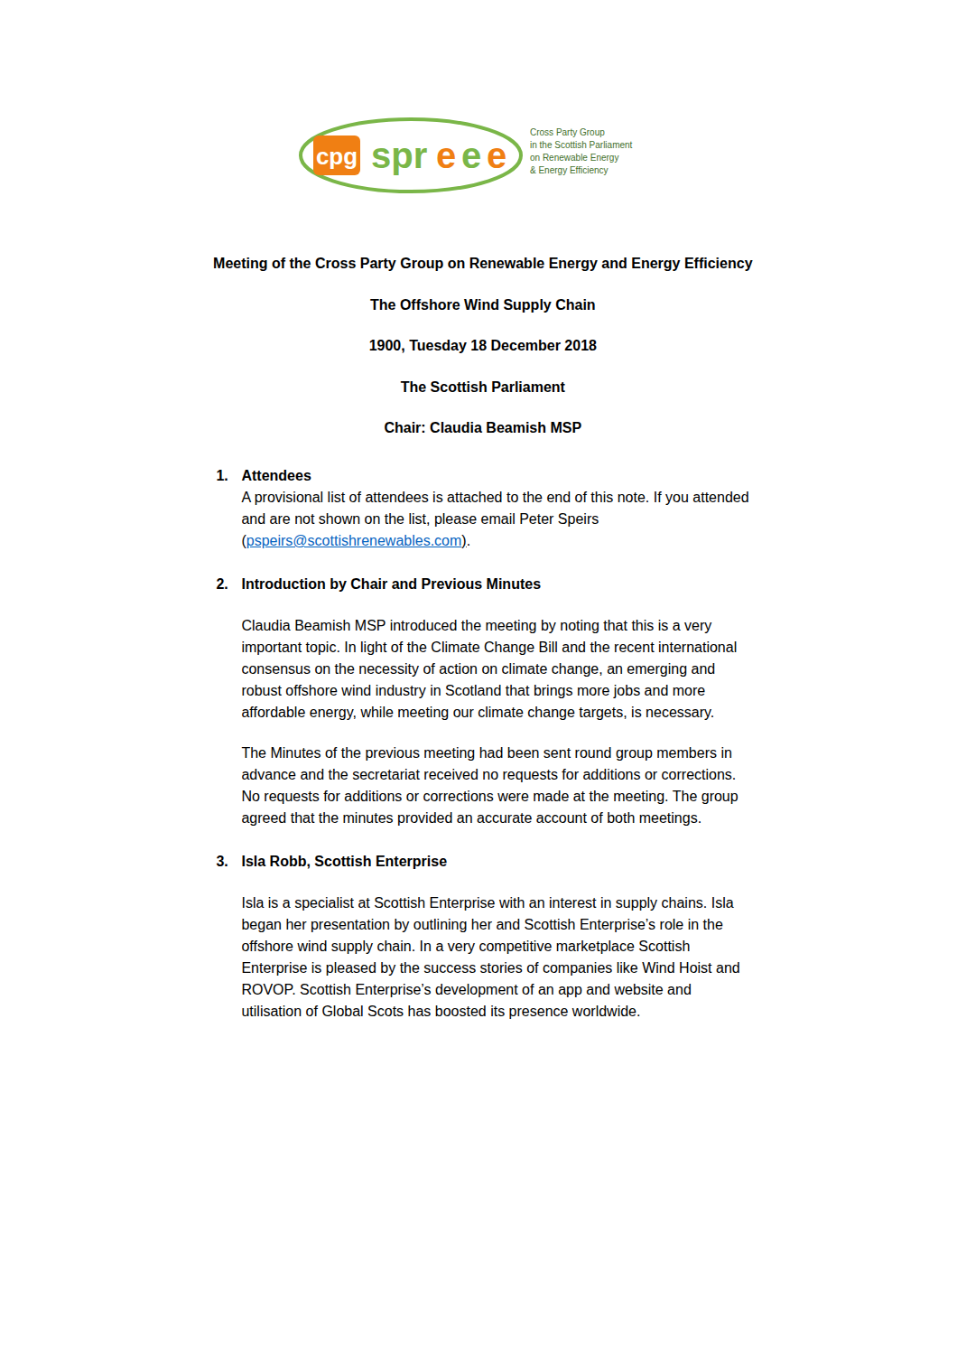cpg spr e e e Cross Party Group in the Scottish Parliament on Renewable Energy & Energy Efficiency
Meeting of the Cross Party Group on Renewable Energy and Energy Efficiency
The Offshore Wind Supply Chain
1900, Tuesday 18 December 2018
The Scottish Parliament
Chair: Claudia Beamish MSP
Attendees
A provisional list of attendees is attached to the end of this note. If you attended and are not shown on the list, please email Peter Speirs (pspeirs@scottishrenewables.com).
Introduction by Chair and Previous Minutes
Claudia Beamish MSP introduced the meeting by noting that this is a very important topic. In light of the Climate Change Bill and the recent international consensus on the necessity of action on climate change, an emerging and robust offshore wind industry in Scotland that brings more jobs and more affordable energy, while meeting our climate change targets, is necessary.
The Minutes of the previous meeting had been sent round group members in advance and the secretariat received no requests for additions or corrections. No requests for additions or corrections were made at the meeting. The group agreed that the minutes provided an accurate account of both meetings.
Isla Robb, Scottish Enterprise
Isla is a specialist at Scottish Enterprise with an interest in supply chains. Isla began her presentation by outlining her and Scottish Enterprise’s role in the offshore wind supply chain. In a very competitive marketplace Scottish Enterprise is pleased by the success stories of companies like Wind Hoist and ROVOP. Scottish Enterprise’s development of an app and website and utilisation of Global Scots has boosted its presence worldwide.